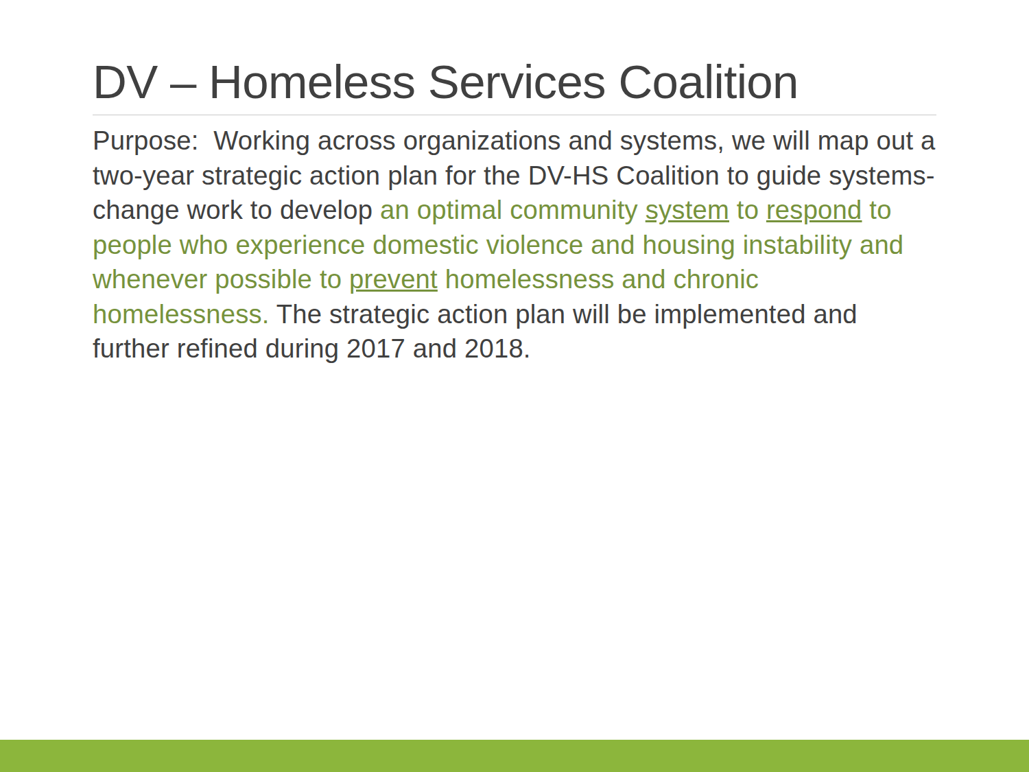DV – Homeless Services Coalition
Purpose: Working across organizations and systems, we will map out a two-year strategic action plan for the DV-HS Coalition to guide systems-change work to develop an optimal community system to respond to people who experience domestic violence and housing instability and whenever possible to prevent homelessness and chronic homelessness. The strategic action plan will be implemented and further refined during 2017 and 2018.